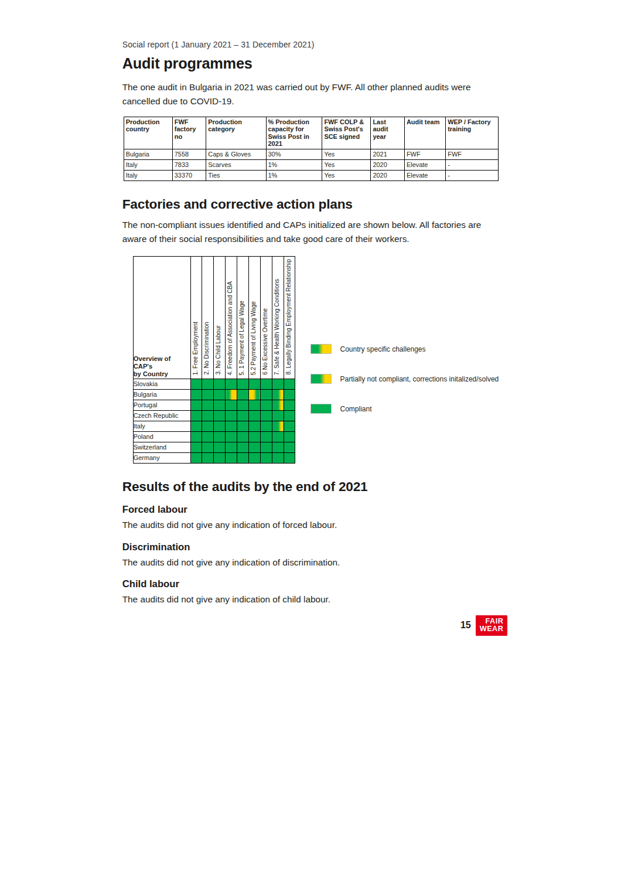Social report (1 January 2021 – 31 December 2021)
Audit programmes
The one audit in Bulgaria in 2021 was carried out by FWF. All other planned audits were cancelled due to COVID-19.
| Production country | FWF factory no | Production category | % Production capacity for Swiss Post in 2021 | FWF COLP & Swiss Post's SCE signed | Last audit year | Audit team | WEP / Factory training |
| --- | --- | --- | --- | --- | --- | --- | --- |
| Bulgaria | 7558 | Caps & Gloves | 30% | Yes | 2021 | FWF | FWF |
| Italy | 7833 | Scarves | 1% | Yes | 2020 | Elevate | - |
| Italy | 33370 | Ties | 1% | Yes | 2020 | Elevate | - |
Factories and corrective action plans
The non-compliant issues identified and CAPs initialized are shown below. All factories are aware of their social responsibilities and take good care of their workers.
| Overview of CAP's by Country | 1. Free Employment | 2. No Discrimination | 3. No Child Labour | 4. Freedom of Association and CBA | 5. 1 Payment of Legal Wage | 5.2 Payment of Living Wage | 6 No Excessive Overtime | 7. Safe & Health Working Conditions | 8. Legally Binding Employment Relationship |
| Slovakia | | | | | | | | | |
| Bulgaria | | | | | | | | | |
| Portugal | | | | | | | | | |
| Czech Republic | | | | | | | | | |
| Italy | | | | | | | | | |
| Poland | | | | | | | | | |
| Switzerland | | | | | | | | | |
| Germany | | | | | | | | | |
Country specific challenges
Partially not compliant, corrections initalized/solved
Compliant
Results of the audits by the end of 2021
Forced labour
The audits did not give any indication of forced labour.
Discrimination
The audits did not give any indication of discrimination.
Child labour
The audits did not give any indication of child labour.
15
FAIR WEAR